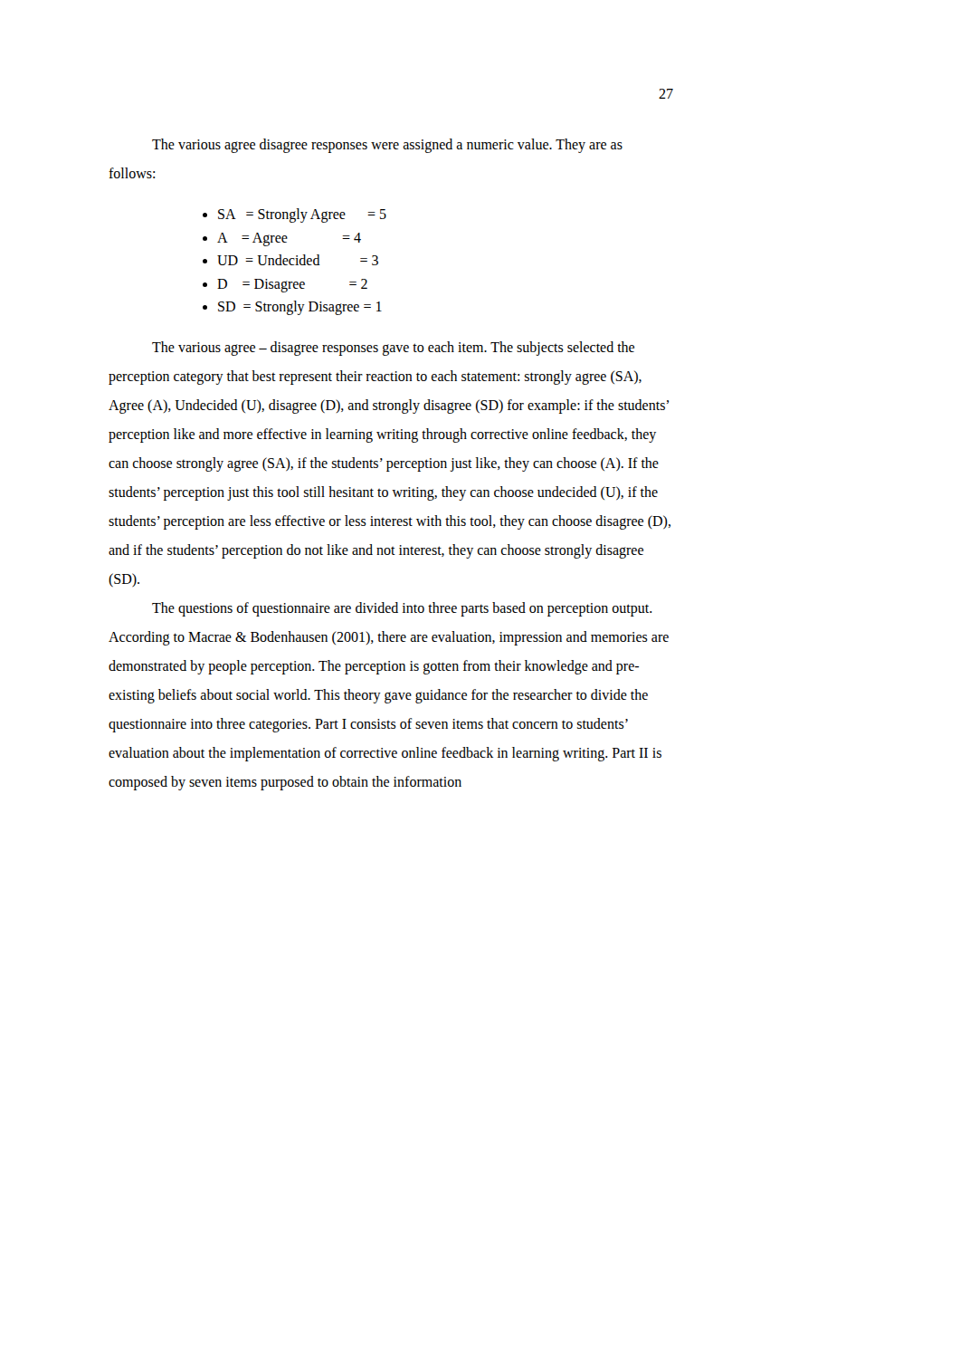27
The various agree disagree responses were assigned a numeric value. They are as follows:
SA = Strongly Agree = 5
A = Agree = 4
UD = Undecided = 3
D = Disagree = 2
SD = Strongly Disagree = 1
The various agree – disagree responses gave to each item. The subjects selected the perception category that best represent their reaction to each statement: strongly agree (SA), Agree (A), Undecided (U), disagree (D), and strongly disagree (SD) for example: if the students’ perception like and more effective in learning writing through corrective online feedback, they can choose strongly agree (SA), if the students’ perception just like, they can choose (A). If the students’ perception just this tool still hesitant to writing, they can choose undecided (U), if the students’ perception are less effective or less interest with this tool, they can choose disagree (D), and if the students’ perception do not like and not interest, they can choose strongly disagree (SD).
The questions of questionnaire are divided into three parts based on perception output. According to Macrae & Bodenhausen (2001), there are evaluation, impression and memories are demonstrated by people perception. The perception is gotten from their knowledge and pre-existing beliefs about social world. This theory gave guidance for the researcher to divide the questionnaire into three categories. Part I consists of seven items that concern to students’ evaluation about the implementation of corrective online feedback in learning writing. Part II is composed by seven items purposed to obtain the information